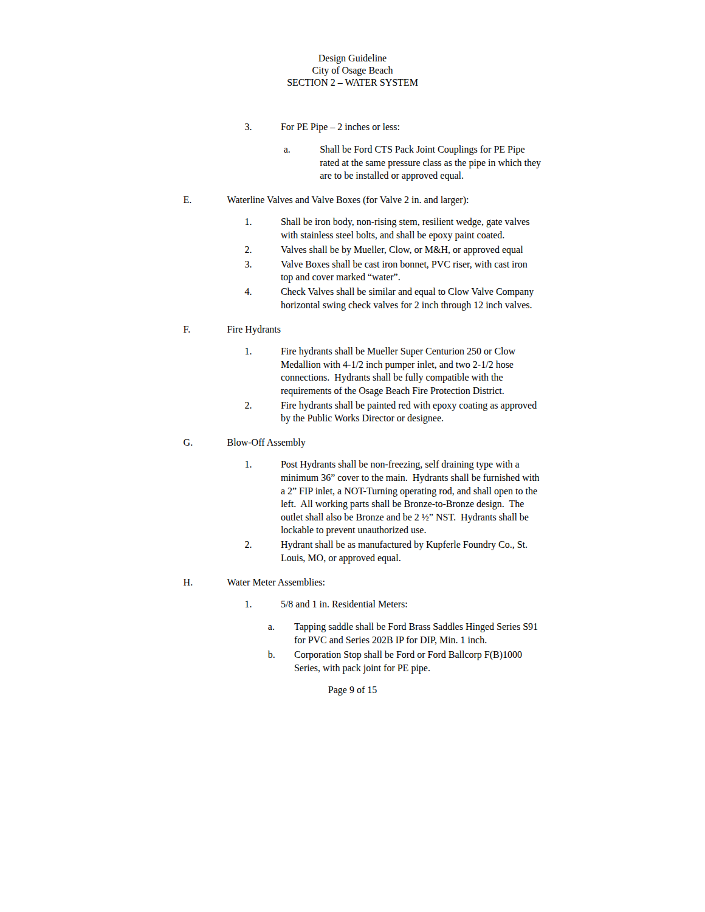Design Guideline
City of Osage Beach
SECTION 2 – WATER SYSTEM
3.
For PE Pipe – 2 inches or less:
a.
Shall be Ford CTS Pack Joint Couplings for PE Pipe rated at the same pressure class as the pipe in which they are to be installed or approved equal.
E.
Waterline Valves and Valve Boxes (for Valve 2 in. and larger):
1.
Shall be iron body, non-rising stem, resilient wedge, gate valves with stainless steel bolts, and shall be epoxy paint coated.
2.
Valves shall be by Mueller, Clow, or M&H, or approved equal
3.
Valve Boxes shall be cast iron bonnet, PVC riser, with cast iron top and cover marked “water”.
4.
Check Valves shall be similar and equal to Clow Valve Company horizontal swing check valves for 2 inch through 12 inch valves.
F.
Fire Hydrants
1.
Fire hydrants shall be Mueller Super Centurion 250 or Clow Medallion with 4-1/2 inch pumper inlet, and two 2-1/2 hose connections. Hydrants shall be fully compatible with the requirements of the Osage Beach Fire Protection District.
2.
Fire hydrants shall be painted red with epoxy coating as approved by the Public Works Director or designee.
G.
Blow-Off Assembly
1.
Post Hydrants shall be non-freezing, self draining type with a minimum 36” cover to the main. Hydrants shall be furnished with a 2” FIP inlet, a NOT-Turning operating rod, and shall open to the left. All working parts shall be Bronze-to-Bronze design. The outlet shall also be Bronze and be 2 ½” NST. Hydrants shall be lockable to prevent unauthorized use.
2.
Hydrant shall be as manufactured by Kupferle Foundry Co., St. Louis, MO, or approved equal.
H.
Water Meter Assemblies:
1.
5/8 and 1 in. Residential Meters:
a.
Tapping saddle shall be Ford Brass Saddles Hinged Series S91 for PVC and Series 202B IP for DIP, Min. 1 inch.
b.
Corporation Stop shall be Ford or Ford Ballcorp F(B)1000 Series, with pack joint for PE pipe.
Page 9 of 15